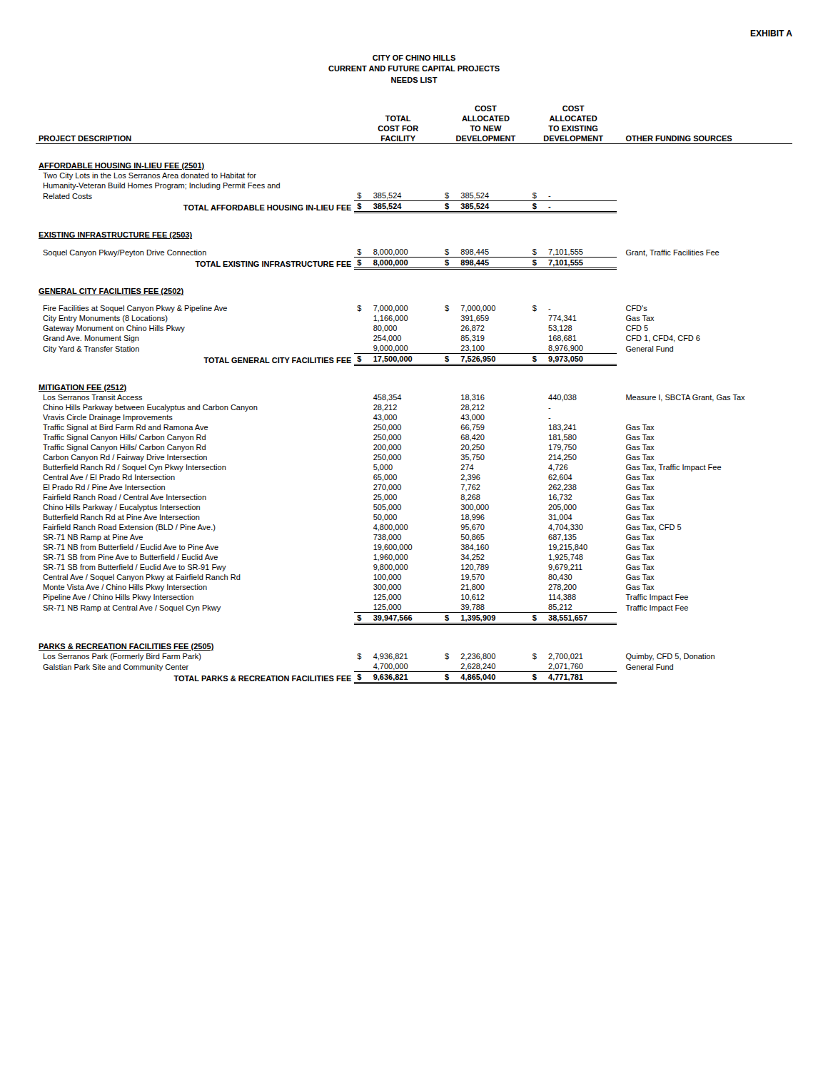EXHIBIT A
CITY OF CHINO HILLS
CURRENT AND FUTURE CAPITAL PROJECTS
NEEDS LIST
| | | COST | COST | |
| --- | --- | --- | --- | --- |
| | TOTAL | ALLOCATED | ALLOCATED | |
| | COST FOR | TO NEW | TO EXISTING | |
| PROJECT DESCRIPTION | FACILITY | DEVELOPMENT | DEVELOPMENT | OTHER FUNDING SOURCES |
| AFFORDABLE HOUSING IN-LIEU FEE (2501) |
| Two City Lots in the Los Serranos Area donated to Habitat for | | | | | | | |
| Humanity-Veteran Build Homes Program; Including Permit Fees and | | | | | | | |
| Related Costs | $ | 385,524 | $ | 385,524 | $ | - | |
| TOTAL AFFORDABLE HOUSING IN-LIEU FEE | $ | 385,524 | $ | 385,524 | $ | - | |
| EXISTING INFRASTRUCTURE FEE (2503) |
| Soquel Canyon Pkwy/Peyton Drive Connection | $ | 8,000,000 | $ | 898,445 | $ | 7,101,555 | Grant, Traffic Facilities Fee |
| TOTAL EXISTING INFRASTRUCTURE FEE | $ | 8,000,000 | $ | 898,445 | $ | 7,101,555 | |
| GENERAL CITY FACILITIES FEE (2502) |
| Fire Facilities at Soquel Canyon Pkwy & Pipeline Ave | $ | 7,000,000 | $ | 7,000,000 | $ | - | CFD's |
| City Entry Monuments (8 Locations) | | 1,166,000 | | 391,659 | | 774,341 | Gas Tax |
| Gateway Monument on Chino Hills Pkwy | | 80,000 | | 26,872 | | 53,128 | CFD 5 |
| Grand Ave. Monument Sign | | 254,000 | | 85,319 | | 168,681 | CFD 1, CFD4, CFD 6 |
| City Yard & Transfer Station | | 9,000,000 | | 23,100 | | 8,976,900 | General Fund |
| TOTAL GENERAL CITY FACILITIES FEE | $ | 17,500,000 | $ | 7,526,950 | $ | 9,973,050 | |
| MITIGATION FEE (2512) |
| Los Serranos Transit Access | | 458,354 | | 18,316 | | 440,038 | Measure I, SBCTA Grant, Gas Tax |
| Chino Hills Parkway between Eucalyptus and Carbon Canyon | | 28,212 | | 28,212 | | - | |
| Vravis Circle Drainage Improvements | | 43,000 | | 43,000 | | - | |
| Traffic Signal at Bird Farm Rd and Ramona Ave | | 250,000 | | 66,759 | | 183,241 | Gas Tax |
| Traffic Signal Canyon Hills/ Carbon Canyon Rd | | 250,000 | | 68,420 | | 181,580 | Gas Tax |
| Traffic Signal Canyon Hills/ Carbon Canyon Rd | | 200,000 | | 20,250 | | 179,750 | Gas Tax |
| Carbon Canyon Rd / Fairway Drive Intersection | | 250,000 | | 35,750 | | 214,250 | Gas Tax |
| Butterfield Ranch Rd / Soquel Cyn Pkwy Intersection | | 5,000 | | 274 | | 4,726 | Gas Tax, Traffic Impact Fee |
| Central Ave / El Prado Rd Intersection | | 65,000 | | 2,396 | | 62,604 | Gas Tax |
| El Prado Rd / Pine Ave Intersection | | 270,000 | | 7,762 | | 262,238 | Gas Tax |
| Fairfield Ranch Road / Central Ave Intersection | | 25,000 | | 8,268 | | 16,732 | Gas Tax |
| Chino Hills Parkway / Eucalyptus Intersection | | 505,000 | | 300,000 | | 205,000 | Gas Tax |
| Butterfield Ranch Rd at Pine Ave Intersection | | 50,000 | | 18,996 | | 31,004 | Gas Tax |
| Fairfield Ranch Road Extension (BLD / Pine Ave.) | | 4,800,000 | | 95,670 | | 4,704,330 | Gas Tax, CFD 5 |
| SR-71 NB Ramp at Pine Ave | | 738,000 | | 50,865 | | 687,135 | Gas Tax |
| SR-71 NB from Butterfield / Euclid Ave to Pine Ave | | 19,600,000 | | 384,160 | | 19,215,840 | Gas Tax |
| SR-71 SB from Pine Ave to Butterfield / Euclid Ave | | 1,960,000 | | 34,252 | | 1,925,748 | Gas Tax |
| SR-71 SB from Butterfield / Euclid Ave to SR-91 Fwy | | 9,800,000 | | 120,789 | | 9,679,211 | Gas Tax |
| Central Ave / Soquel Canyon Pkwy at Fairfield Ranch Rd | | 100,000 | | 19,570 | | 80,430 | Gas Tax |
| Monte Vista Ave / Chino Hills Pkwy Intersection | | 300,000 | | 21,800 | | 278,200 | Gas Tax |
| Pipeline Ave / Chino Hills Pkwy Intersection | | 125,000 | | 10,612 | | 114,388 | Traffic Impact Fee |
| SR-71 NB Ramp at Central Ave / Soquel Cyn Pkwy | | 125,000 | | 39,788 | | 85,212 | Traffic Impact Fee |
| | $ | 39,947,566 | $ | 1,395,909 | $ | 38,551,657 | |
| PARKS & RECREATION FACILITIES FEE (2505) |
| Los Serranos Park (Formerly Bird Farm Park) | $ | 4,936,821 | $ | 2,236,800 | $ | 2,700,021 | Quimby, CFD 5, Donation |
| Galstian Park Site and Community Center | | 4,700,000 | | 2,628,240 | | 2,071,760 | General Fund |
| TOTAL PARKS & RECREATION FACILITIES FEE | $ | 9,636,821 | $ | 4,865,040 | $ | 4,771,781 | |